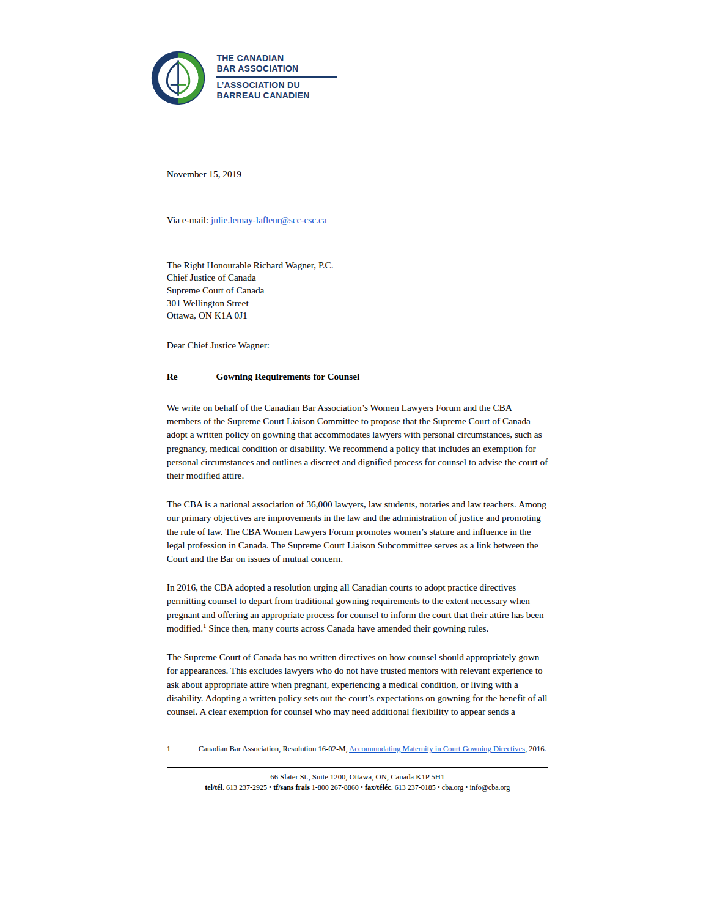The Canadian
Bar Association
L’Association du
Barreau Canadien
November 15, 2019
Via e-mail: julie.lemay-lafleur@scc-csc.ca
The Right Honourable Richard Wagner, P.C.
Chief Justice of Canada
Supreme Court of Canada
301 Wellington Street
Ottawa, ON K1A 0J1
Dear Chief Justice Wagner:
Re Gowning Requirements for Counsel
We write on behalf of the Canadian Bar Association’s Women Lawyers Forum and the CBA members of the Supreme Court Liaison Committee to propose that the Supreme Court of Canada adopt a written policy on gowning that accommodates lawyers with personal circumstances, such as pregnancy, medical condition or disability. We recommend a policy that includes an exemption for personal circumstances and outlines a discreet and dignified process for counsel to advise the court of their modified attire.
The CBA is a national association of 36,000 lawyers, law students, notaries and law teachers. Among our primary objectives are improvements in the law and the administration of justice and promoting the rule of law. The CBA Women Lawyers Forum promotes women’s stature and influence in the legal profession in Canada. The Supreme Court Liaison Subcommittee serves as a link between the Court and the Bar on issues of mutual concern.
In 2016, the CBA adopted a resolution urging all Canadian courts to adopt practice directives permitting counsel to depart from traditional gowning requirements to the extent necessary when pregnant and offering an appropriate process for counsel to inform the court that their attire has been modified.1 Since then, many courts across Canada have amended their gowning rules.
The Supreme Court of Canada has no written directives on how counsel should appropriately gown for appearances. This excludes lawyers who do not have trusted mentors with relevant experience to ask about appropriate attire when pregnant, experiencing a medical condition, or living with a disability. Adopting a written policy sets out the court’s expectations on gowning for the benefit of all counsel. A clear exemption for counsel who may need additional flexibility to appear sends a
1 Canadian Bar Association, Resolution 16-02-M, Accommodating Maternity in Court Gowning Directives, 2016.
66 Slater St., Suite 1200, Ottawa, ON, Canada K1P 5H1
tel/tél. 613 237-2925 • tf/sans frais 1-800 267-8860 • fax/téléc. 613 237-0185 • cba.org • info@cba.org